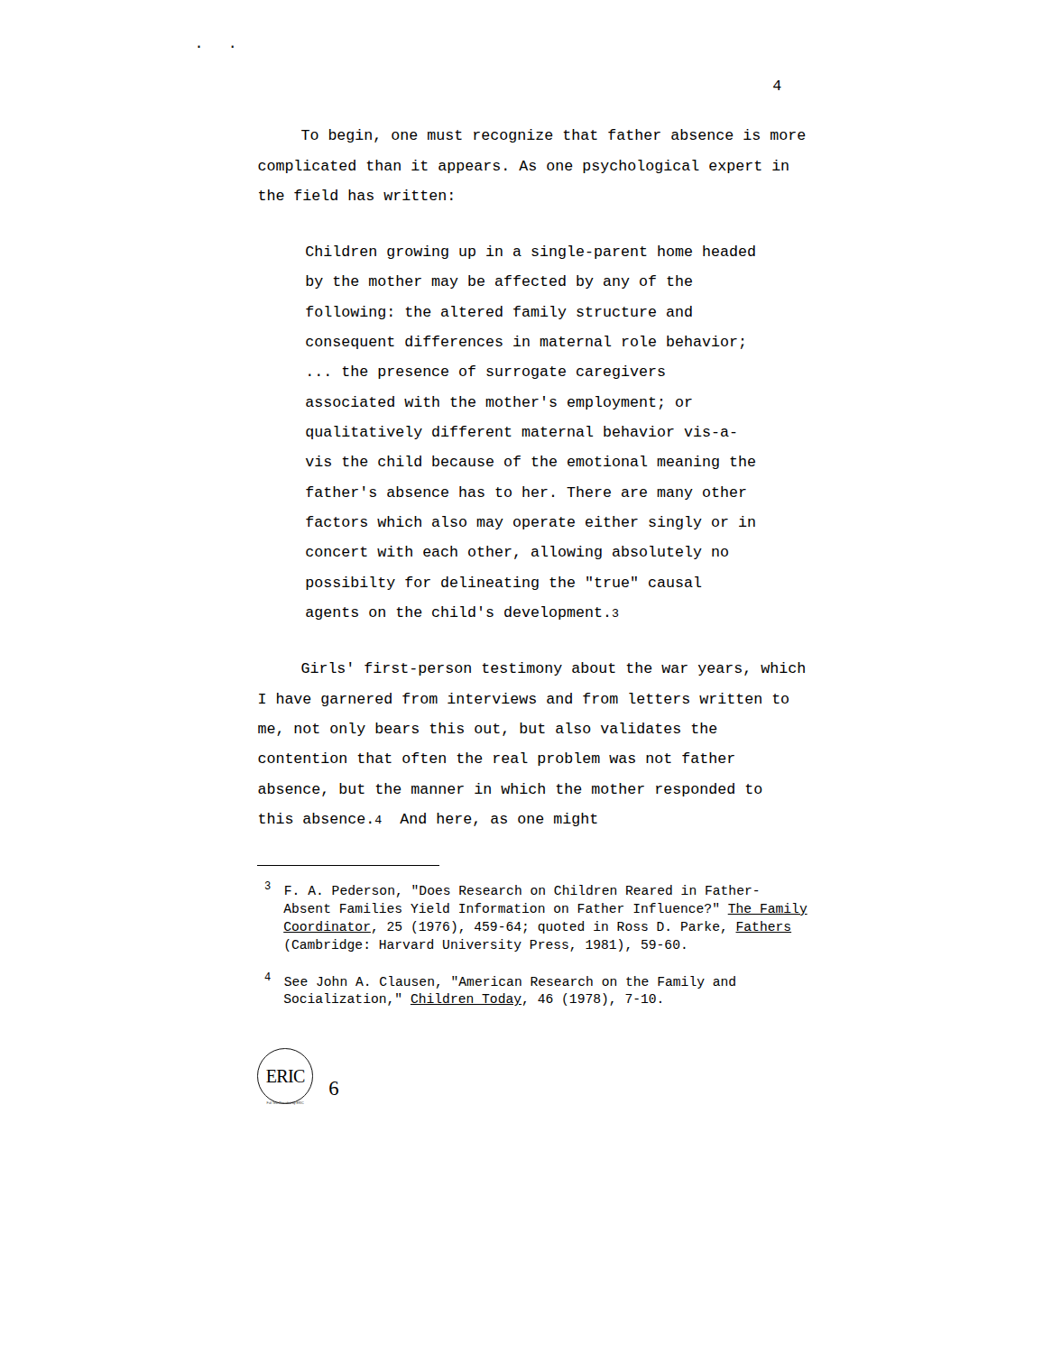..
4
To begin, one must recognize that father absence is more complicated than it appears. As one psychological expert in the field has written:
Children growing up in a single-parent home headed by the mother may be affected by any of the following: the altered family structure and consequent differences in maternal role behavior; ... the presence of surrogate caregivers associated with the mother's employment; or qualitatively different maternal behavior vis-a-vis the child because of the emotional meaning the father's absence has to her. There are many other factors which also may operate either singly or in concert with each other, allowing absolutely no possibilty for delineating the "true" causal agents on the child's development.3
Girls' first-person testimony about the war years, which I have garnered from interviews and from letters written to me, not only bears this out, but also validates the contention that often the real problem was not father absence, but the manner in which the mother responded to this absence.4 And here, as one might
3 F. A. Pederson, "Does Research on Children Reared in Father-Absent Families Yield Information on Father Influence?" The Family Coordinator, 25 (1976), 459-64; quoted in Ross D. Parke, Fathers (Cambridge: Harvard University Press, 1981), 59-60.
4 See John A. Clausen, "American Research on the Family and Socialization," Children Today, 46 (1978), 7-10.
ERICFull Text Provided by ERIC
6